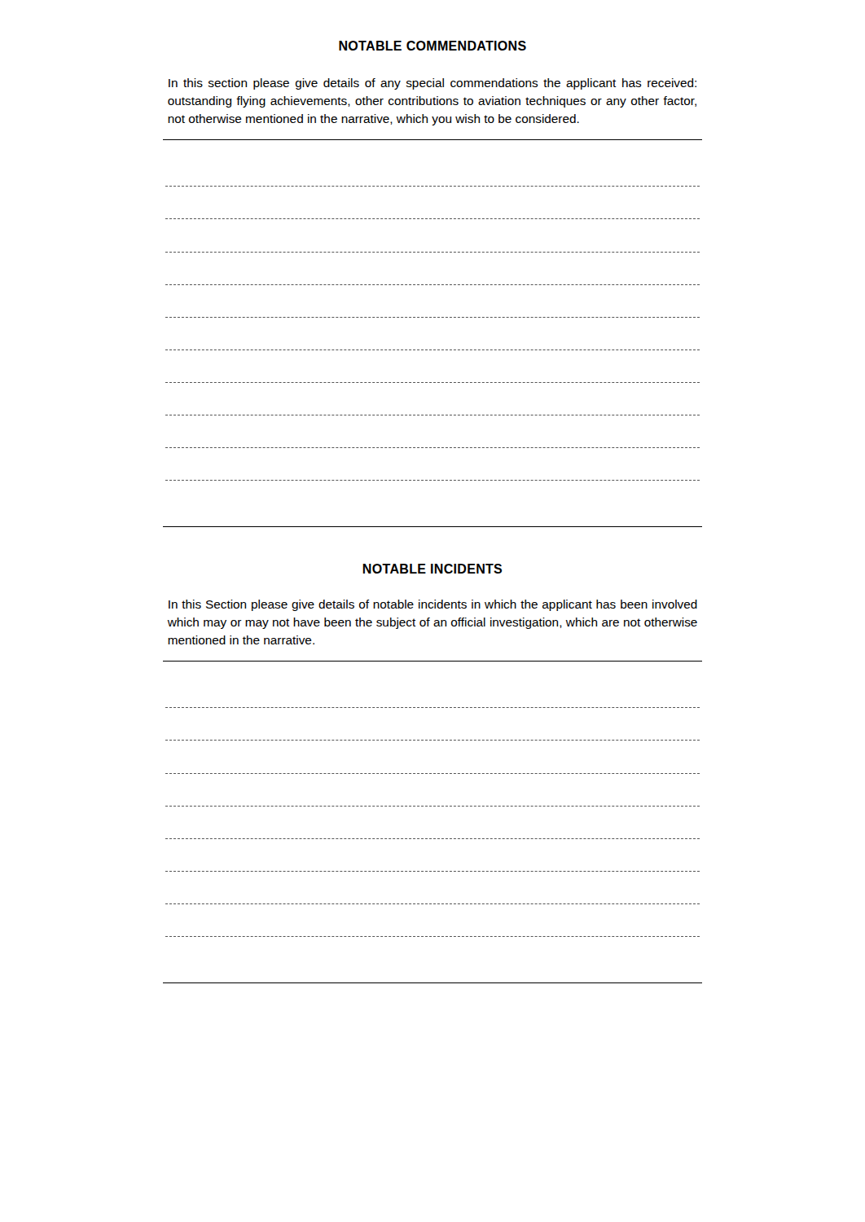NOTABLE COMMENDATIONS
In this section please give details of any special commendations the applicant has received: outstanding flying achievements, other contributions to aviation techniques or any other factor, not otherwise mentioned in the narrative, which you wish to be considered.
NOTABLE INCIDENTS
In this Section please give details of notable incidents in which the applicant has been involved which may or may not have been the subject of an official investigation, which are not otherwise mentioned in the narrative.